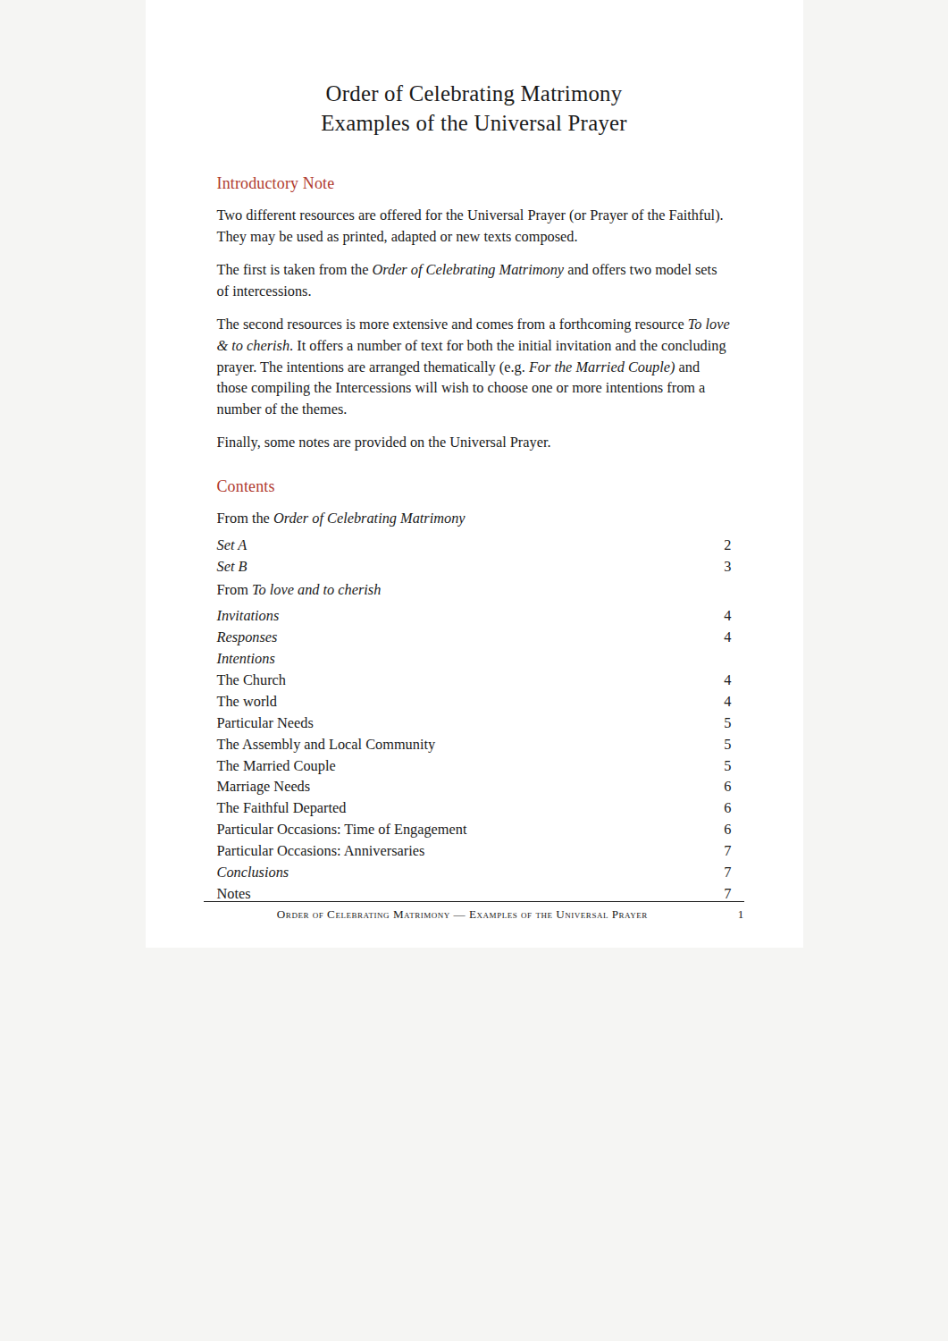Order of Celebrating Matrimony
Examples of the Universal Prayer
Introductory Note
Two different resources are offered for the Universal Prayer (or Prayer of the Faithful). They may be used as printed, adapted or new texts composed.
The first is taken from the Order of Celebrating Matrimony and offers two model sets of intercessions.
The second resources is more extensive and comes from a forthcoming resource To love & to cherish. It offers a number of text for both the initial invitation and the concluding prayer. The intentions are arranged thematically (e.g. For the Married Couple) and those compiling the Intercessions will wish to choose one or more intentions from a number of the themes.
Finally, some notes are provided on the Universal Prayer.
Contents
From the Order of Celebrating Matrimony
| Set A | 2 |
| Set B | 3 |
From To love and to cherish
| Invitations | 4 |
| Responses | 4 |
| Intentions | |
| The Church | 4 |
| The world | 4 |
| Particular Needs | 5 |
| The Assembly and Local Community | 5 |
| The Married Couple | 5 |
| Marriage Needs | 6 |
| The Faithful Departed | 6 |
| Particular Occasions: Time of Engagement | 6 |
| Particular Occasions: Anniversaries | 7 |
| Conclusions | 7 |
| Notes | 7 |
Order of Celebrating Matrimony — Examples of the Universal Prayer 1